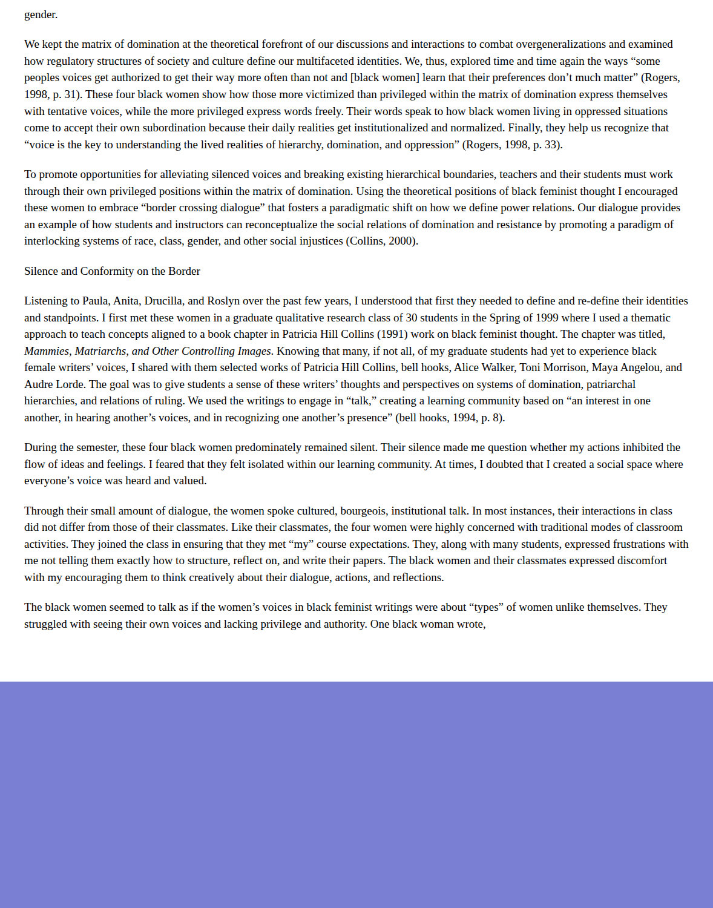gender.
We kept the matrix of domination at the theoretical forefront of our discussions and interactions to combat overgeneralizations and examined how regulatory structures of society and culture define our multifaceted identities. We, thus, explored time and time again the ways “some peoples voices get authorized to get their way more often than not and [black women] learn that their preferences don’t much matter” (Rogers, 1998, p. 31). These four black women show how those more victimized than privileged within the matrix of domination express themselves with tentative voices, while the more privileged express words freely. Their words speak to how black women living in oppressed situations come to accept their own subordination because their daily realities get institutionalized and normalized. Finally, they help us recognize that “voice is the key to understanding the lived realities of hierarchy, domination, and oppression” (Rogers, 1998, p. 33).
To promote opportunities for alleviating silenced voices and breaking existing hierarchical boundaries, teachers and their students must work through their own privileged positions within the matrix of domination. Using the theoretical positions of black feminist thought I encouraged these women to embrace “border crossing dialogue” that fosters a paradigmatic shift on how we define power relations. Our dialogue provides an example of how students and instructors can reconceptualize the social relations of domination and resistance by promoting a paradigm of interlocking systems of race, class, gender, and other social injustices (Collins, 2000).
Silence and Conformity on the Border
Listening to Paula, Anita, Drucilla, and Roslyn over the past few years, I understood that first they needed to define and re-define their identities and standpoints. I first met these women in a graduate qualitative research class of 30 students in the Spring of 1999 where I used a thematic approach to teach concepts aligned to a book chapter in Patricia Hill Collins (1991) work on black feminist thought. The chapter was titled, Mammies, Matriarchs, and Other Controlling Images. Knowing that many, if not all, of my graduate students had yet to experience black female writers’ voices, I shared with them selected works of Patricia Hill Collins, bell hooks, Alice Walker, Toni Morrison, Maya Angelou, and Audre Lorde. The goal was to give students a sense of these writers’ thoughts and perspectives on systems of domination, patriarchal hierarchies, and relations of ruling. We used the writings to engage in “talk,” creating a learning community based on “an interest in one another, in hearing another’s voices, and in recognizing one another’s presence” (bell hooks, 1994, p. 8).
During the semester, these four black women predominately remained silent. Their silence made me question whether my actions inhibited the flow of ideas and feelings. I feared that they felt isolated within our learning community. At times, I doubted that I created a social space where everyone’s voice was heard and valued.
Through their small amount of dialogue, the women spoke cultured, bourgeois, institutional talk. In most instances, their interactions in class did not differ from those of their classmates. Like their classmates, the four women were highly concerned with traditional modes of classroom activities. They joined the class in ensuring that they met “my” course expectations. They, along with many students, expressed frustrations with me not telling them exactly how to structure, reflect on, and write their papers. The black women and their classmates expressed discomfort with my encouraging them to think creatively about their dialogue, actions, and reflections.
The black women seemed to talk as if the women’s voices in black feminist writings were about “types” of women unlike themselves. They struggled with seeing their own voices and lacking privilege and authority. One black woman wrote,